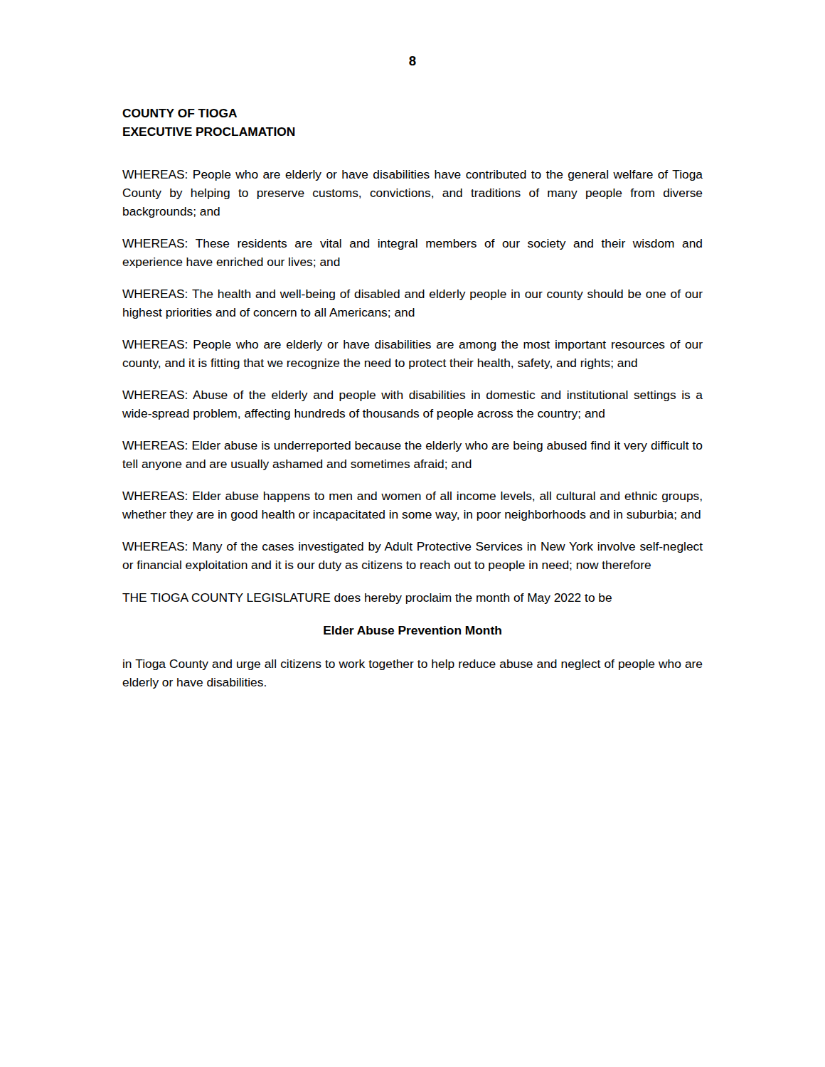8
COUNTY OF TIOGA
EXECUTIVE PROCLAMATION
WHEREAS: People who are elderly or have disabilities have contributed to the general welfare of Tioga County by helping to preserve customs, convictions, and traditions of many people from diverse backgrounds; and
WHEREAS: These residents are vital and integral members of our society and their wisdom and experience have enriched our lives; and
WHEREAS: The health and well-being of disabled and elderly people in our county should be one of our highest priorities and of concern to all Americans; and
WHEREAS: People who are elderly or have disabilities are among the most important resources of our county, and it is fitting that we recognize the need to protect their health, safety, and rights; and
WHEREAS: Abuse of the elderly and people with disabilities in domestic and institutional settings is a wide-spread problem, affecting hundreds of thousands of people across the country; and
WHEREAS: Elder abuse is underreported because the elderly who are being abused find it very difficult to tell anyone and are usually ashamed and sometimes afraid; and
WHEREAS: Elder abuse happens to men and women of all income levels, all cultural and ethnic groups, whether they are in good health or incapacitated in some way, in poor neighborhoods and in suburbia; and
WHEREAS: Many of the cases investigated by Adult Protective Services in New York involve self-neglect or financial exploitation and it is our duty as citizens to reach out to people in need; now therefore
THE TIOGA COUNTY LEGISLATURE does hereby proclaim the month of May 2022 to be
Elder Abuse Prevention Month
in Tioga County and urge all citizens to work together to help reduce abuse and neglect of people who are elderly or have disabilities.